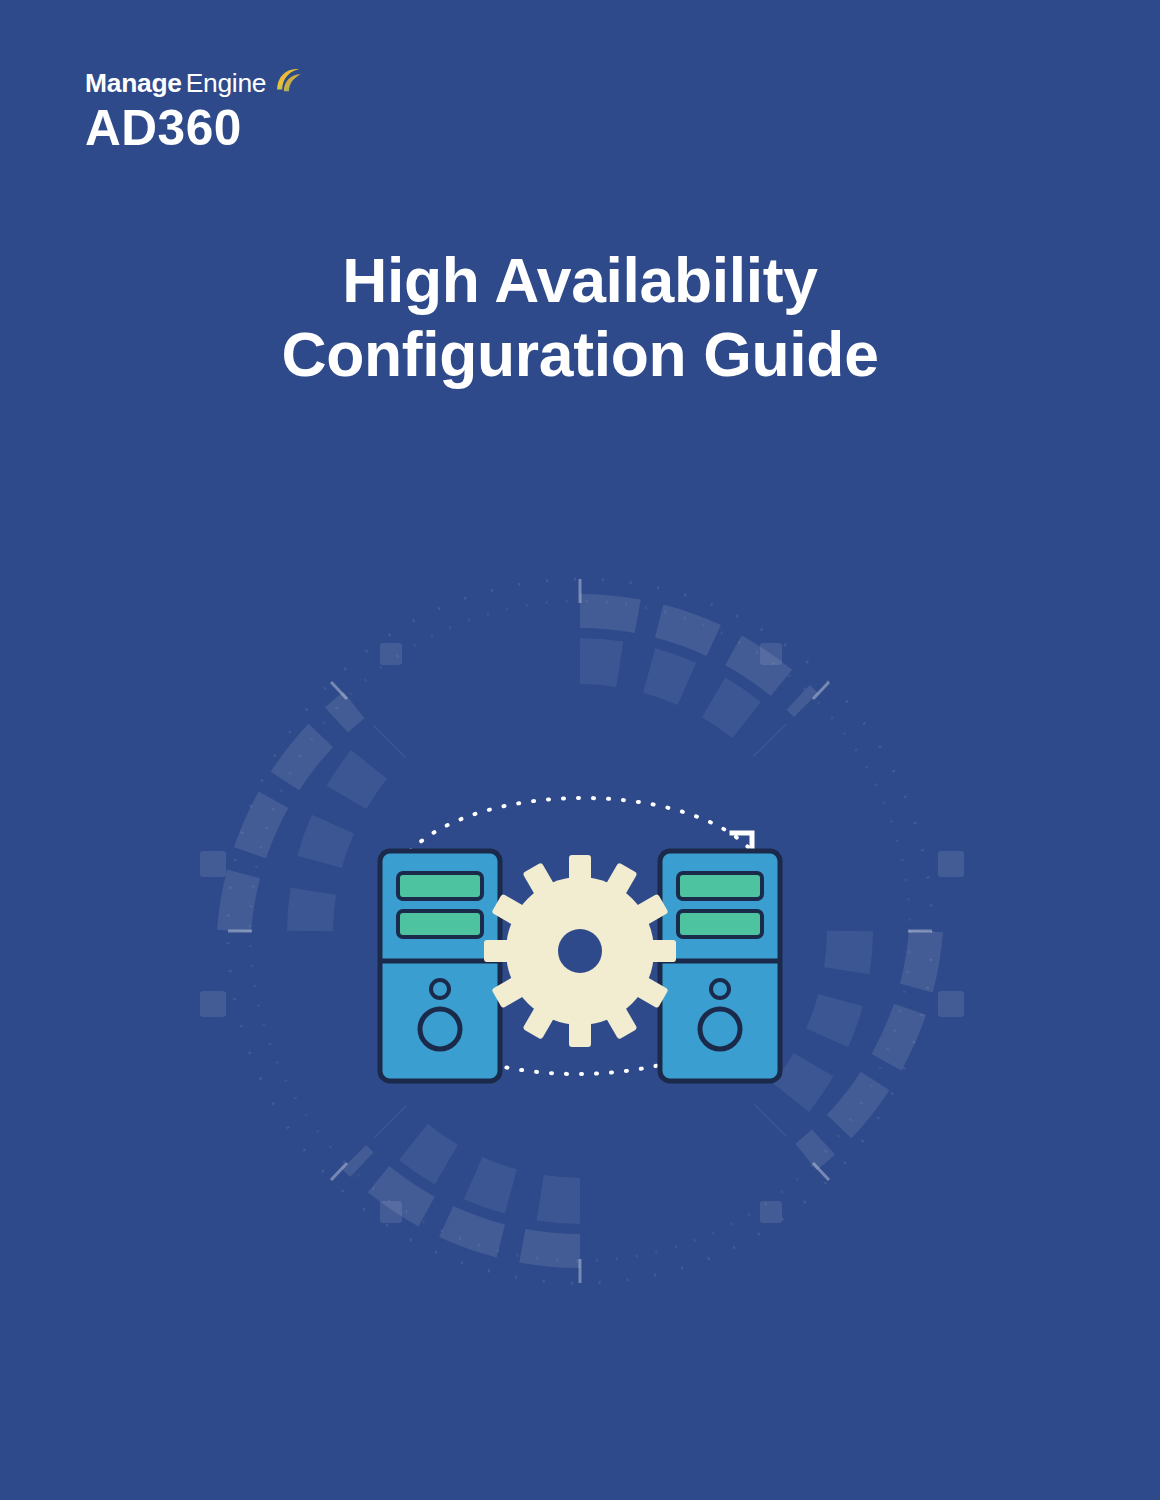Manage Engine
AD360
High Availability
Configuration Guide